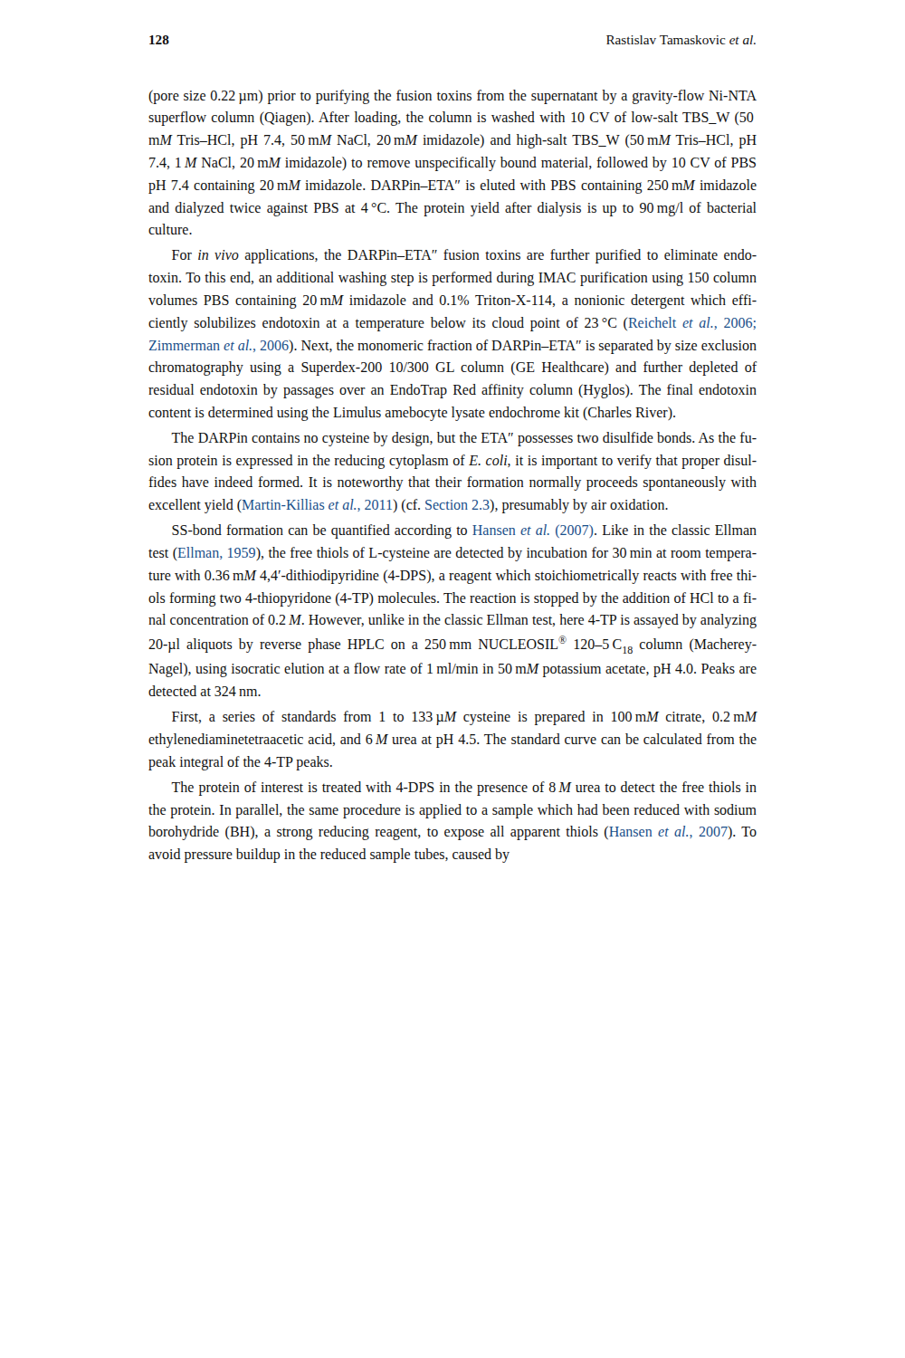128 Rastislav Tamaskovic et al.
(pore size 0.22 µm) prior to purifying the fusion toxins from the supernatant by a gravity-flow Ni-NTA superflow column (Qiagen). After loading, the column is washed with 10 CV of low-salt TBS_W (50 mM Tris–HCl, pH 7.4, 50 mM NaCl, 20 mM imidazole) and high-salt TBS_W (50 mM Tris–HCl, pH 7.4, 1 M NaCl, 20 mM imidazole) to remove unspecifically bound material, followed by 10 CV of PBS pH 7.4 containing 20 mM imidazole. DARPin–ETA″ is eluted with PBS containing 250 mM imidazole and dialyzed twice against PBS at 4 °C. The protein yield after dialysis is up to 90 mg/l of bacterial culture.
For in vivo applications, the DARPin–ETA″ fusion toxins are further purified to eliminate endotoxin. To this end, an additional washing step is performed during IMAC purification using 150 column volumes PBS containing 20 mM imidazole and 0.1% Triton-X-114, a nonionic detergent which efficiently solubilizes endotoxin at a temperature below its cloud point of 23 °C (Reichelt et al., 2006; Zimmerman et al., 2006). Next, the monomeric fraction of DARPin–ETA″ is separated by size exclusion chromatography using a Superdex-200 10/300 GL column (GE Healthcare) and further depleted of residual endotoxin by passages over an EndoTrap Red affinity column (Hyglos). The final endotoxin content is determined using the Limulus amebocyte lysate endochrome kit (Charles River).
The DARPin contains no cysteine by design, but the ETA″ possesses two disulfide bonds. As the fusion protein is expressed in the reducing cytoplasm of E. coli, it is important to verify that proper disulfides have indeed formed. It is noteworthy that their formation normally proceeds spontaneously with excellent yield (Martin-Killias et al., 2011) (cf. Section 2.3), presumably by air oxidation.
SS-bond formation can be quantified according to Hansen et al. (2007). Like in the classic Ellman test (Ellman, 1959), the free thiols of L-cysteine are detected by incubation for 30 min at room temperature with 0.36 mM 4,4′-dithiodipyridine (4-DPS), a reagent which stoichiometrically reacts with free thiols forming two 4-thiopyridone (4-TP) molecules. The reaction is stopped by the addition of HCl to a final concentration of 0.2 M. However, unlike in the classic Ellman test, here 4-TP is assayed by analyzing 20-µl aliquots by reverse phase HPLC on a 250 mm NUCLEOSIL® 120–5 C18 column (Macherey-Nagel), using isocratic elution at a flow rate of 1 ml/min in 50 mM potassium acetate, pH 4.0. Peaks are detected at 324 nm.
First, a series of standards from 1 to 133 µM cysteine is prepared in 100 mM citrate, 0.2 mM ethylenediaminetetraacetic acid, and 6 M urea at pH 4.5. The standard curve can be calculated from the peak integral of the 4-TP peaks.
The protein of interest is treated with 4-DPS in the presence of 8 M urea to detect the free thiols in the protein. In parallel, the same procedure is applied to a sample which had been reduced with sodium borohydride (BH), a strong reducing reagent, to expose all apparent thiols (Hansen et al., 2007). To avoid pressure buildup in the reduced sample tubes, caused by